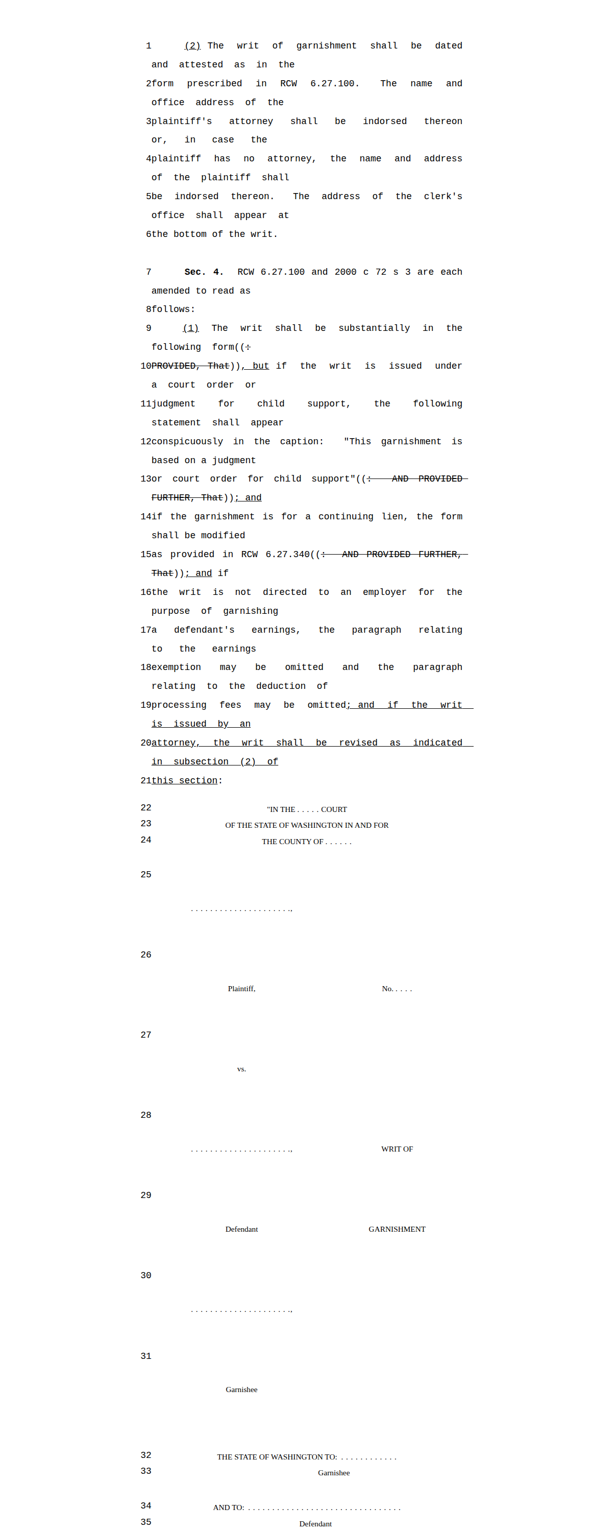| 1 | (2) The writ of garnishment shall be dated and attested as in the |
| 2 | form prescribed in RCW 6.27.100. The name and office address of the |
| 3 | plaintiff's attorney shall be indorsed thereon or, in case the |
| 4 | plaintiff has no attorney, the name and address of the plaintiff shall |
| 5 | be indorsed thereon. The address of the clerk's office shall appear at |
| 6 | the bottom of the writ. |
| 7 | Sec. 4. RCW 6.27.100 and 2000 c 72 s 3 are each amended to read as |
| 8 | follows: |
| 9 | (1) The writ shall be substantially in the following form(( : |
| 10 | PROVIDED, That )) , but if the writ is issued under a court order or |
| 11 | judgment for child support, the following statement shall appear |
| 12 | conspicuously in the caption: "This garnishment is based on a judgment |
| 13 | or court order for child support"(( : AND PROVIDED FURTHER, That )) ; and |
| 14 | if the garnishment is for a continuing lien, the form shall be modified |
| 15 | as provided in RCW 6.27.340(( : AND PROVIDED FURTHER, That )) ; and if |
| 16 | the writ is not directed to an employer for the purpose of garnishing |
| 17 | a defendant's earnings, the paragraph relating to the earnings |
| 18 | exemption may be omitted and the paragraph relating to the deduction of |
| 19 | processing fees may be omitted ; and if the writ is issued by an |
| 20 | attorney, the writ shall be revised as indicated in subsection (2) of |
| 21 | this section : |
| 22 | "IN THE . . . . . COURT |
| 23 | OF THE STATE OF WASHINGTON IN AND FOR |
| 24 | THE COUNTY OF . . . . . . |
| 25 | / . . . . . . . . . . . . . . . . . . . . . , / / |
| 26 | / Plaintiff, / No. . . . . / |
| 27 | / vs. / / |
| 28 | / . . . . . . . . . . . . . . . . . . . . . , / WRIT OF / |
| 29 | / Defendant / GARNISHMENT / |
| 30 | / . . . . . . . . . . . . . . . . . . . . . , / / |
| 31 | / Garnishee / / |
| 32 | THE STATE OF WASHINGTON TO: . . . . . . . . . . . . |
| 33 | Garnishee |
| 34 | AND TO: . . . . . . . . . . . . . . . . . . . . . . . . . . . . . . . . |
| 35 | Defendant |
p. 3 SSB 5592.SL